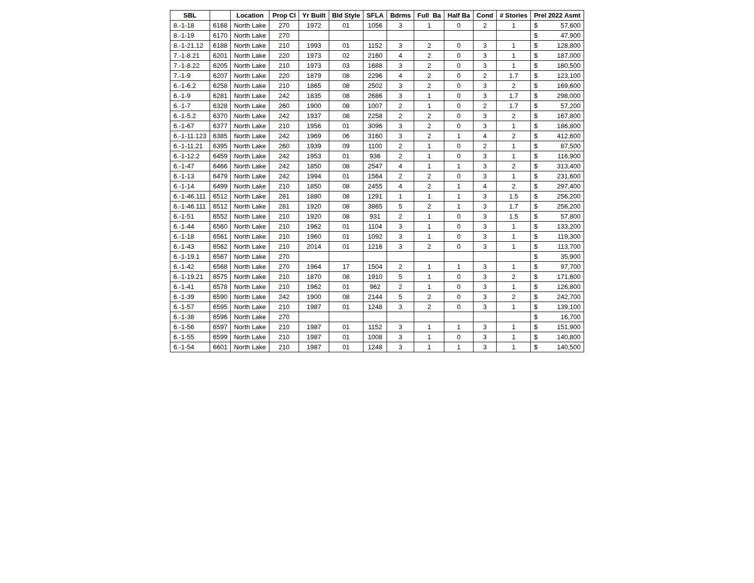Preliminary 2022 Assessment Roll — North Lake
| SBL | | Location | Prop Cl | Yr Built | Bld Style | SFLA | Bdrms | Full Ba | Half Ba | Cond | # Stories | Prel 2022 Asmt |
| --- | --- | --- | --- | --- | --- | --- | --- | --- | --- | --- | --- | --- |
| 8.-1-18 | 6168 | North Lake | 270 | 1972 | 01 | 1056 | 3 | 1 | 0 | 2 | 1 | $ | 57,600 |
| 8.-1-19 | 6170 | North Lake | 270 | | | | | | | | | $ | 47,900 |
| 8.-1-21.12 | 6188 | North Lake | 210 | 1993 | 01 | 1152 | 3 | 2 | 0 | 3 | 1 | $ | 128,800 |
| 7.-1-8.21 | 6201 | North Lake | 220 | 1973 | 02 | 2160 | 4 | 2 | 0 | 3 | 1 | $ | 187,000 |
| 7.-1-8.22 | 6205 | North Lake | 210 | 1973 | 03 | 1688 | 3 | 2 | 0 | 3 | 1 | $ | 180,500 |
| 7.-1-9 | 6207 | North Lake | 220 | 1879 | 08 | 2296 | 4 | 2 | 0 | 2 | 1.7 | $ | 123,100 |
| 6.-1-6.2 | 6258 | North Lake | 210 | 1865 | 08 | 2502 | 3 | 2 | 0 | 3 | 2 | $ | 169,600 |
| 6.-1-9 | 6281 | North Lake | 242 | 1835 | 08 | 2686 | 3 | 1 | 0 | 3 | 1.7 | $ | 298,000 |
| 6.-1-7 | 6328 | North Lake | 260 | 1900 | 08 | 1007 | 2 | 1 | 0 | 2 | 1.7 | $ | 57,200 |
| 6.-1-5.2 | 6370 | North Lake | 242 | 1937 | 08 | 2258 | 2 | 2 | 0 | 3 | 2 | $ | 167,800 |
| 6.-1-67 | 6377 | North Lake | 210 | 1956 | 01 | 3096 | 3 | 2 | 0 | 3 | 1 | $ | 186,800 |
| 6.-1-11.123 | 6385 | North Lake | 242 | 1969 | 06 | 3160 | 3 | 2 | 1 | 4 | 2 | $ | 412,600 |
| 6.-1-11.21 | 6395 | North Lake | 260 | 1939 | 09 | 1100 | 2 | 1 | 0 | 2 | 1 | $ | 87,500 |
| 6.-1-12.2 | 6459 | North Lake | 242 | 1953 | 01 | 936 | 2 | 1 | 0 | 3 | 1 | $ | 116,900 |
| 6.-1-47 | 6466 | North Lake | 242 | 1850 | 08 | 2547 | 4 | 1 | 1 | 3 | 2 | $ | 313,400 |
| 6.-1-13 | 6479 | North Lake | 242 | 1994 | 01 | 1564 | 2 | 2 | 0 | 3 | 1 | $ | 231,600 |
| 6.-1-14 | 6499 | North Lake | 210 | 1850 | 08 | 2455 | 4 | 2 | 1 | 4 | 2 | $ | 297,400 |
| 6.-1-46.111 | 6512 | North Lake | 281 | 1880 | 08 | 1291 | 1 | 1 | 1 | 3 | 1.5 | $ | 256,200 |
| 6.-1-46.111 | 6512 | North Lake | 281 | 1920 | 08 | 3865 | 5 | 2 | 1 | 3 | 1.7 | $ | 256,200 |
| 6.-1-51 | 6552 | North Lake | 210 | 1920 | 08 | 931 | 2 | 1 | 0 | 3 | 1.5 | $ | 57,800 |
| 6.-1-44 | 6560 | North Lake | 210 | 1962 | 01 | 1104 | 3 | 1 | 0 | 3 | 1 | $ | 133,200 |
| 6.-1-18 | 6561 | North Lake | 210 | 1960 | 01 | 1092 | 3 | 1 | 0 | 3 | 1 | $ | 119,300 |
| 6.-1-43 | 6562 | North Lake | 210 | 2014 | 01 | 1216 | 3 | 2 | 0 | 3 | 1 | $ | 113,700 |
| 6.-1-19.1 | 6567 | North Lake | 270 | | | | | | | | | $ | 35,900 |
| 6.-1-42 | 6568 | North Lake | 270 | 1964 | 17 | 1504 | 2 | 1 | 1 | 3 | 1 | $ | 97,700 |
| 6.-1-19.21 | 6575 | North Lake | 210 | 1870 | 08 | 1910 | 5 | 1 | 0 | 3 | 2 | $ | 171,600 |
| 6.-1-41 | 6578 | North Lake | 210 | 1962 | 01 | 962 | 2 | 1 | 0 | 3 | 1 | $ | 126,800 |
| 6.-1-39 | 6590 | North Lake | 242 | 1900 | 08 | 2144 | 5 | 2 | 0 | 3 | 2 | $ | 242,700 |
| 6.-1-57 | 6595 | North Lake | 210 | 1987 | 01 | 1248 | 3 | 2 | 0 | 3 | 1 | $ | 139,100 |
| 6.-1-38 | 6596 | North Lake | 270 | | | | | | | | | $ | 16,700 |
| 6.-1-56 | 6597 | North Lake | 210 | 1987 | 01 | 1152 | 3 | 1 | 1 | 3 | 1 | $ | 151,900 |
| 6.-1-55 | 6599 | North Lake | 210 | 1987 | 01 | 1008 | 3 | 1 | 0 | 3 | 1 | $ | 140,800 |
| 6.-1-54 | 6601 | North Lake | 210 | 1987 | 01 | 1248 | 3 | 1 | 1 | 3 | 1 | $ | 140,500 |